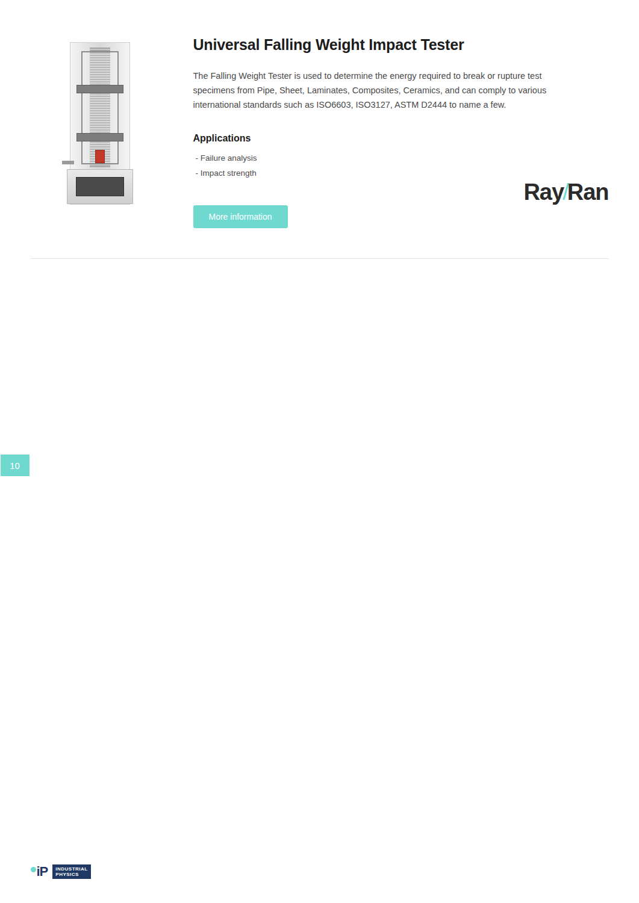Universal Falling Weight Impact Tester
The Falling Weight Tester is used to determine the energy required to break or rupture test specimens from Pipe, Sheet, Laminates, Composites, Ceramics, and can comply to various international standards such as ISO6603, ISO3127, ASTM D2444 to name a few.
Applications
Failure analysis
Impact strength
More information
Ray/Ran
10
iP
Industrial
Physics